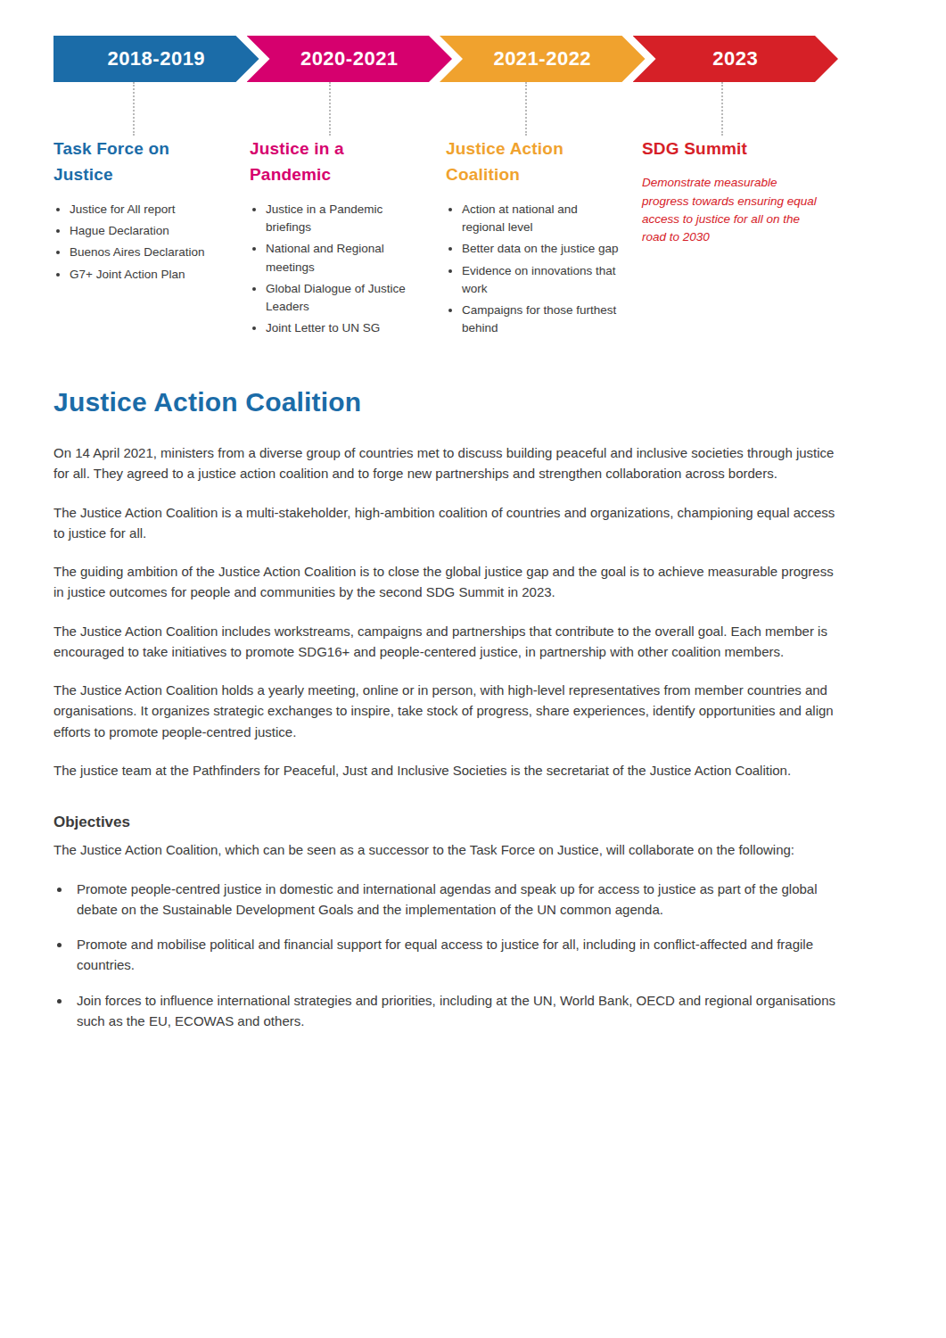2018-2019
2020-2021
2021-2022
2023
Task Force on Justice
Justice for All report
Hague Declaration
Buenos Aires Declaration
G7+ Joint Action Plan
Justice in a Pandemic
Justice in a Pandemic briefings
National and Regional meetings
Global Dialogue of Justice Leaders
Joint Letter to UN SG
Justice Action Coalition
Action at national and regional level
Better data on the justice gap
Evidence on innovations that work
Campaigns for those furthest behind
SDG Summit
Demonstrate measurable progress towards ensuring equal access to justice for all on the road to 2030
Justice Action Coalition
On 14 April 2021, ministers from a diverse group of countries met to discuss building peaceful and inclusive societies through justice for all. They agreed to a justice action coalition and to forge new partnerships and strengthen collaboration across borders.
The Justice Action Coalition is a multi-stakeholder, high-ambition coalition of countries and organizations, championing equal access to justice for all.
The guiding ambition of the Justice Action Coalition is to close the global justice gap and the goal is to achieve measurable progress in justice outcomes for people and communities by the second SDG Summit in 2023.
The Justice Action Coalition includes workstreams, campaigns and partnerships that contribute to the overall goal. Each member is encouraged to take initiatives to promote SDG16+ and people-centered justice, in partnership with other coalition members.
The Justice Action Coalition holds a yearly meeting, online or in person, with high-level representatives from member countries and organisations. It organizes strategic exchanges to inspire, take stock of progress, share experiences, identify opportunities and align efforts to promote people-centred justice.
The justice team at the Pathfinders for Peaceful, Just and Inclusive Societies is the secretariat of the Justice Action Coalition.
Objectives
The Justice Action Coalition, which can be seen as a successor to the Task Force on Justice, will collaborate on the following:
Promote people-centred justice in domestic and international agendas and speak up for access to justice as part of the global debate on the Sustainable Development Goals and the implementation of the UN common agenda.
Promote and mobilise political and financial support for equal access to justice for all, including in conflict-affected and fragile countries.
Join forces to influence international strategies and priorities, including at the UN, World Bank, OECD and regional organisations such as the EU, ECOWAS and others.